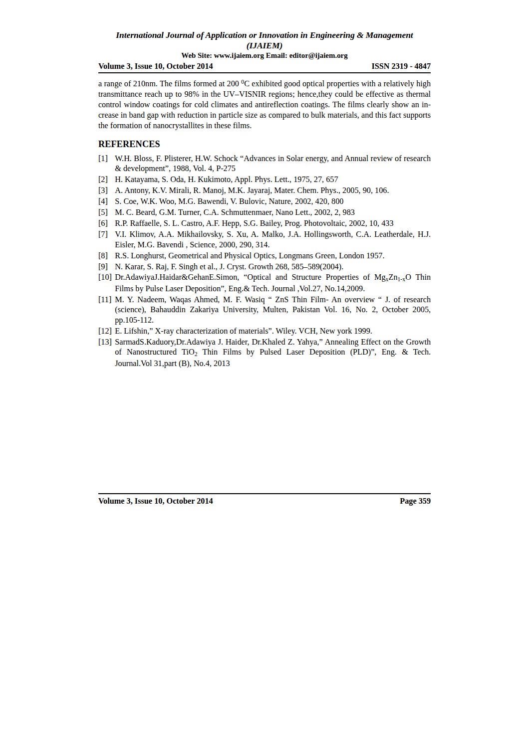International Journal of Application or Innovation in Engineering & Management (IJAIEM)
Web Site: www.ijaiem.org Email: editor@ijaiem.org
Volume 3, Issue 10, October 2014 ISSN 2319 - 4847
a range of 210nm. The films formed at 200 0C exhibited good optical properties with a relatively high transmittance reach up to 98% in the UV–VISNIR regions; hence,they could be effective as thermal control window coatings for cold climates and antireflection coatings. The films clearly show an increase in band gap with reduction in particle size as compared to bulk materials, and this fact supports the formation of nanocrystallites in these films.
REFERENCES
[1] W.H. Bloss, F. Plisterer, H.W. Schock “Advances in Solar energy, and Annual review of research & development”, 1988, Vol. 4, P-275
[2] H. Katayama, S. Oda, H. Kukimoto, Appl. Phys. Lett., 1975, 27, 657
[3] A. Antony, K.V. Mirali, R. Manoj, M.K. Jayaraj, Mater. Chem. Phys., 2005, 90, 106.
[4] S. Coe, W.K. Woo, M.G. Bawendi, V. Bulovic, Nature, 2002, 420, 800
[5] M. C. Beard, G.M. Turner, C.A. Schmuttenmaer, Nano Lett., 2002, 2, 983
[6] R.P. Raffaelle, S. L. Castro, A.F. Hepp, S.G. Bailey, Prog. Photovoltaic, 2002, 10, 433
[7] V.I. Klimov, A.A. Mikhailovsky, S. Xu, A. Malko, J.A. Hollingsworth, C.A. Leatherdale, H.J. Eisler, M.G. Bavendi , Science, 2000, 290, 314.
[8] R.S. Longhurst, Geometrical and Physical Optics, Longmans Green, London 1957.
[9] N. Karar, S. Raj, F. Singh et al., J. Cryst. Growth 268, 585–589(2004).
[10] Dr.AdawiyaJ.Haidar&GehanE.Simon, “Optical and Structure Properties of MgxZn1-xO Thin Films by Pulse Laser Deposition”, Eng.& Tech. Journal ,Vol.27, No.14,2009.
[11] M. Y. Nadeem, Waqas Ahmed, M. F. Wasiq “ ZnS Thin Film- An overview “ J. of research (science), Bahauddin Zakariya University, Multen, Pakistan Vol. 16, No. 2, October 2005, pp.105-112.
[12] E. Lifshin,” X-ray characterization of materials”. Wiley. VCH, New york 1999.
[13] SarmadS.Kaduory,Dr.Adawiya J. Haider, Dr.Khaled Z. Yahya,” Annealing Effect on the Growth of Nanostructured TiO2 Thin Films by Pulsed Laser Deposition (PLD)”, Eng. & Tech. Journal.Vol 31,part (B), No.4, 2013
Volume 3, Issue 10, October 2014 Page 359